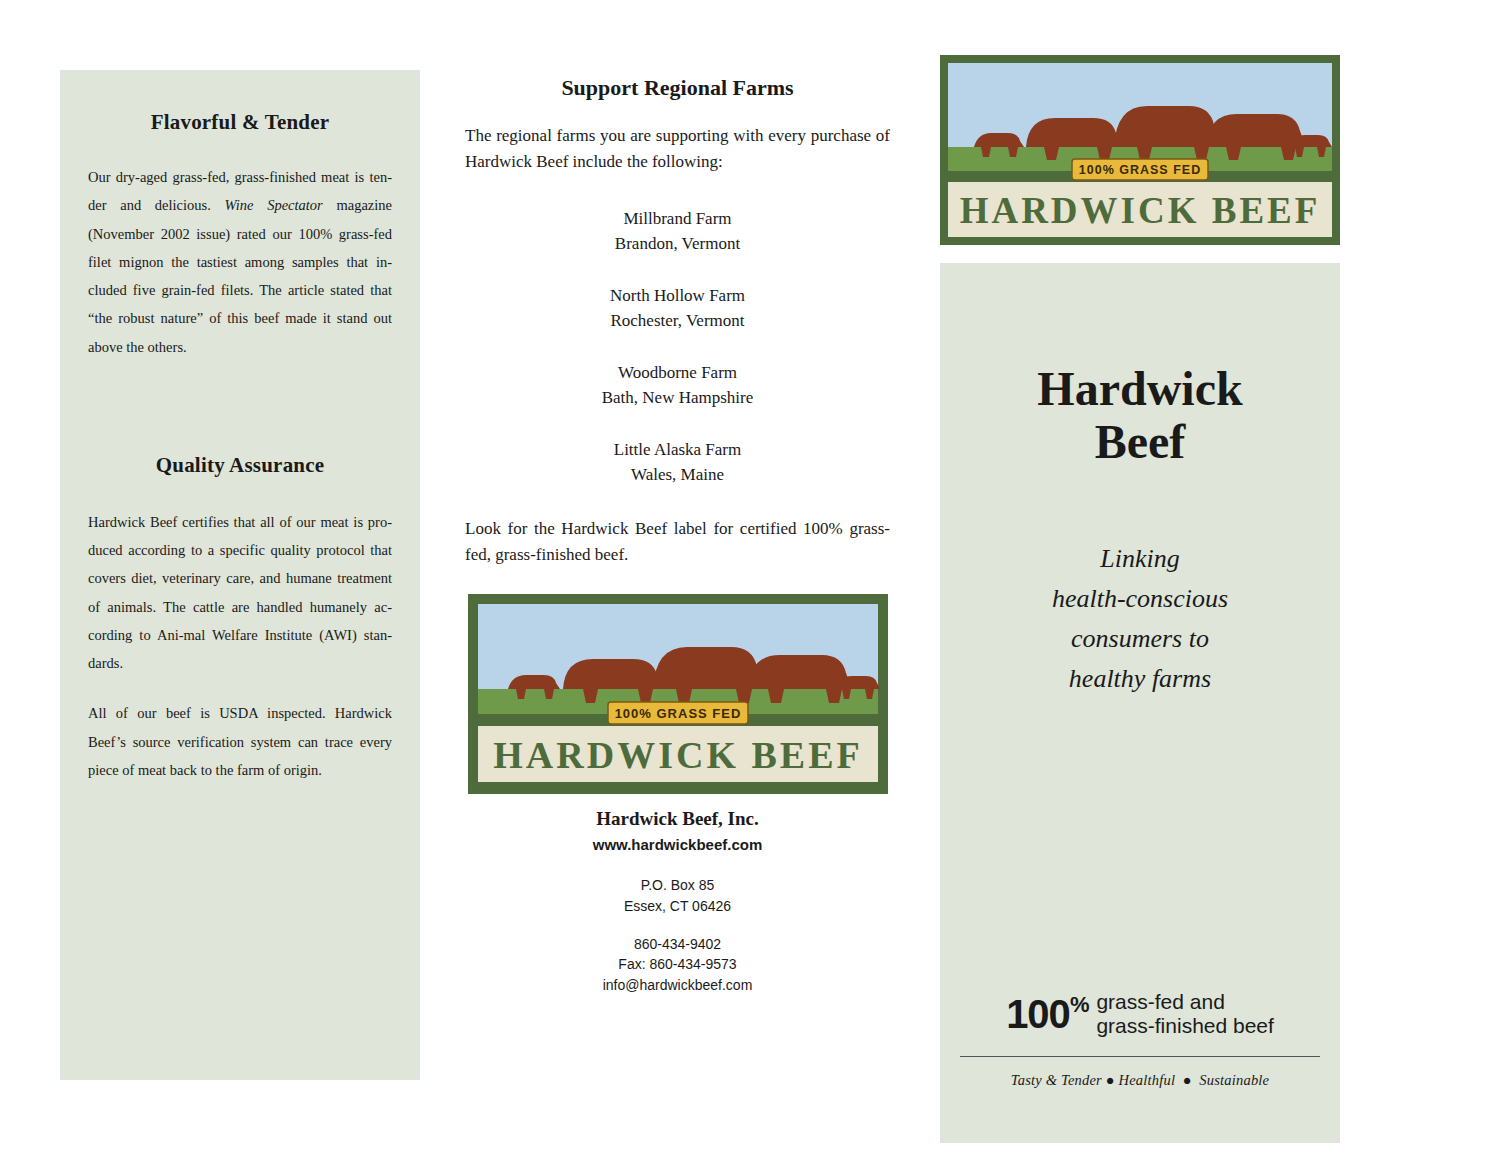Flavorful & Tender
Our dry-aged grass-fed, grass-finished meat is tender and delicious. Wine Spectator magazine (November 2002 issue) rated our 100% grass-fed filet mignon the tastiest among samples that included five grain-fed filets. The article stated that “the robust nature” of this beef made it stand out above the others.
Quality Assurance
Hardwick Beef certifies that all of our meat is produced according to a specific quality protocol that covers diet, veterinary care, and humane treatment of animals. The cattle are handled humanely according to Ani-mal Welfare Institute (AWI) stan-dards.
All of our beef is USDA inspected. Hardwick Beef’s source verification system can trace every piece of meat back to the farm of origin.
Support Regional Farms
The regional farms you are supporting with every purchase of Hardwick Beef include the following:
Millbrand Farm
Brandon, Vermont
North Hollow Farm
Rochester, Vermont
Woodborne Farm
Bath, New Hampshire
Little Alaska Farm
Wales, Maine
Look for the Hardwick Beef label for certified 100% grass-fed, grass-finished beef.
100% GRASS FED HARDWICK BEEF
Hardwick Beef, Inc.
www.hardwickbeef.com
P.O. Box 85
Essex, CT 06426
860-434-9402
Fax: 860-434-9573
info@hardwickbeef.com
100% GRASS FED HARDWICK BEEF
Hardwick
Beef
Linking
health-conscious
consumers to
healthy farms
100% grass-fed and
grass-finished beef
Tasty & Tender ● Healthful ● Sustainable